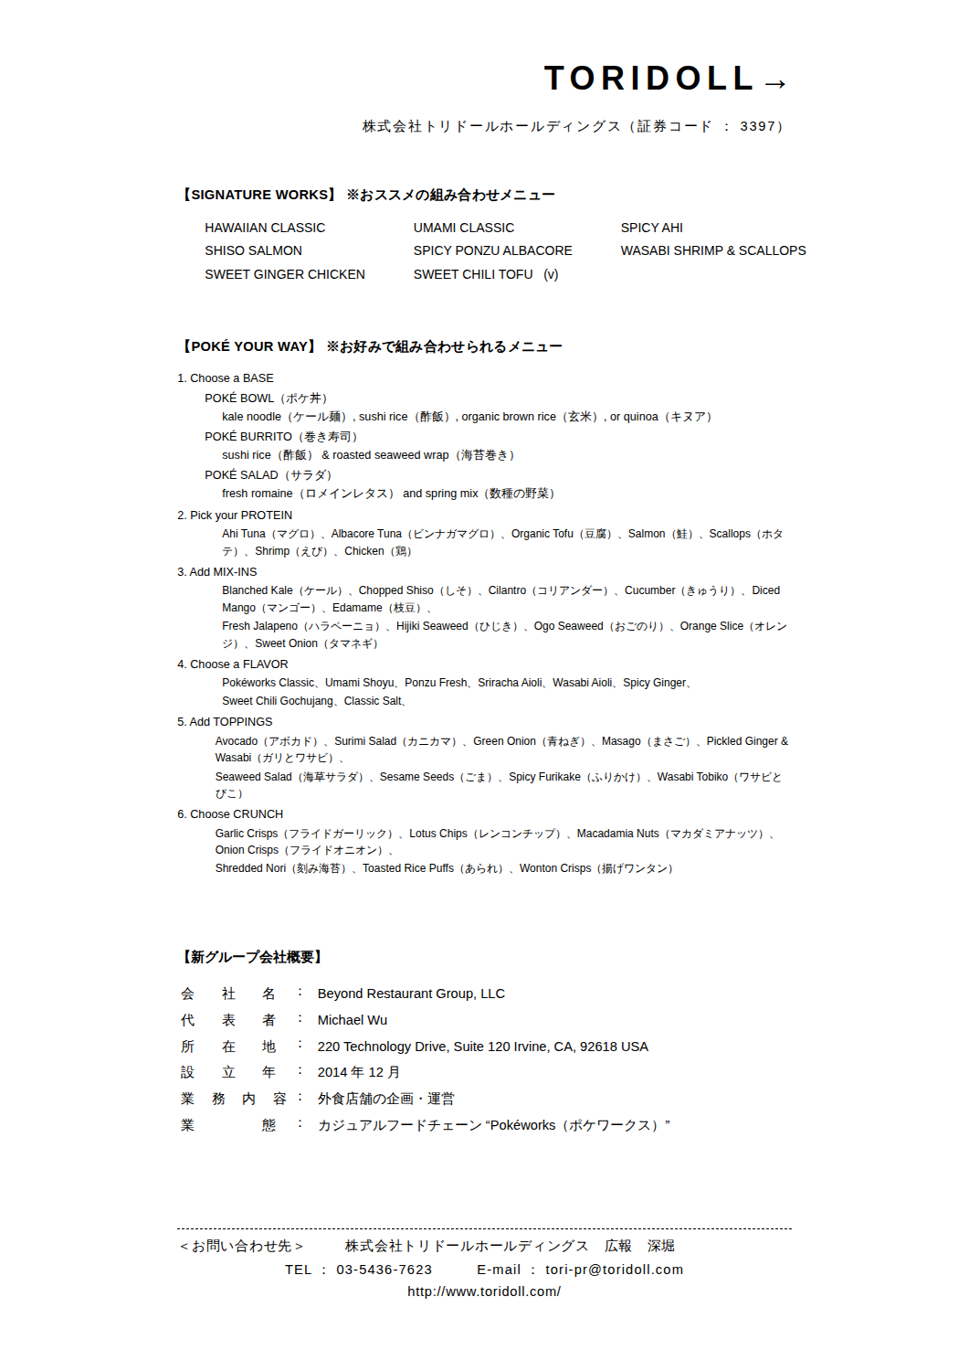TORIDOLL→
株式会社トリドールホールディングス（証券コード ： 3397）
【SIGNATURE WORKS】 ※おススメの組み合わせメニュー
| HAWAIIAN CLASSIC | UMAMI CLASSIC | SPICY AHI |
| SHISO SALMON | SPICY PONZU ALBACORE | WASABI SHRIMP & SCALLOPS |
| SWEET GINGER CHICKEN | SWEET CHILI TOFU (v) | |
【POKÉ YOUR WAY】 ※お好みで組み合わせられるメニュー
Choose a BASE
POKÉ BOWL（ポケ丼）
kale noodle（ケール麺）, sushi rice（酢飯）, organic brown rice（玄米）, or quinoa（キヌア）
POKÉ BURRITO（巻き寿司）
sushi rice（酢飯） & roasted seaweed wrap（海苔巻き）
POKÉ SALAD（サラダ）
fresh romaine（ロメインレタス） and spring mix（数種の野菜）
Pick your PROTEIN
Ahi Tuna（マグロ）、Albacore Tuna（ビンナガマグロ）、Organic Tofu（豆腐）、Salmon（鮭）、Scallops（ホタテ）、Shrimp（えび）、Chicken（鶏）
Add MIX-INS
Blanched Kale（ケール）、Chopped Shiso（しそ）、Cilantro（コリアンダー）、Cucumber（きゅうり）、Diced Mango（マンゴー）、Edamame（枝豆）、
Fresh Jalapeno（ハラペーニョ）、Hijiki Seaweed（ひじき）、Ogo Seaweed（おごのり）、Orange Slice（オレンジ）、Sweet Onion（タマネギ）
Choose a FLAVOR
Pokéworks Classic、Umami Shoyu、Ponzu Fresh、Sriracha Aioli、Wasabi Aioli、Spicy Ginger、
Sweet Chili Gochujang、Classic Salt、
Add TOPPINGS
Avocado（アボカド）、Surimi Salad（カニカマ）、Green Onion（青ねぎ）、Masago（まさご）、Pickled Ginger & Wasabi（ガリとワサビ）、
Seaweed Salad（海草サラダ）、Sesame Seeds（ごま）、Spicy Furikake（ふりかけ）、Wasabi Tobiko（ワサビとびこ）
Choose CRUNCH
Garlic Crisps（フライドガーリック）、Lotus Chips（レンコンチップ）、Macadamia Nuts（マカダミアナッツ）、Onion Crisps（フライドオニオン）、
Shredded Nori（刻み海苔）、Toasted Rice Puffs（あられ）、Wonton Crisps（揚げワンタン）
【新グループ会社概要】
| 会 社 名 | ： | Beyond Restaurant Group, LLC |
| 代 表 者 | ： | Michael Wu |
| 所 在 地 | ： | 220 Technology Drive, Suite 120 Irvine, CA, 92618 USA |
| 設 立 年 | ： | 2014 年 12 月 |
| 業 務 内 容 | ： | 外食店舗の企画・運営 |
| 業 態 | ： | カジュアルフードチェーン “Pokéworks（ポケワークス）” |
＜お問い合わせ先＞ 株式会社トリドールホールディングス　広報　深堀
TEL ： 03-5436-7623　　　E-mail ： tori-pr@toridoll.com
http://www.toridoll.com/